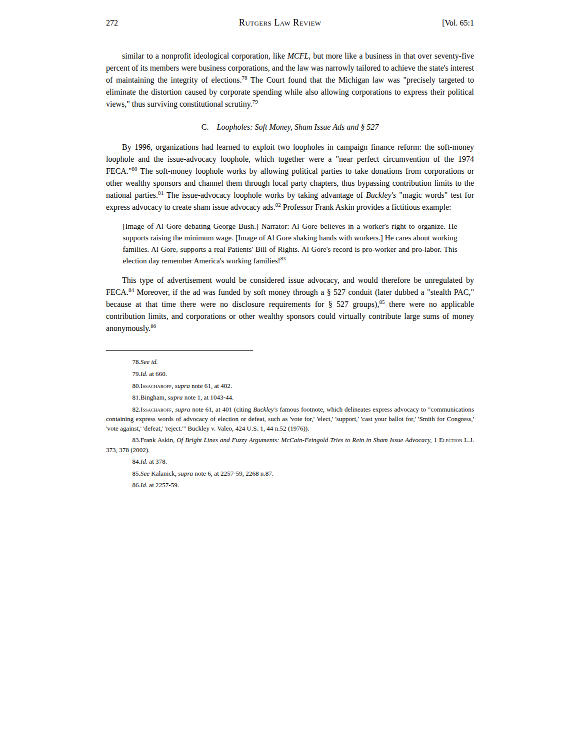272 Rutgers Law Review [Vol. 65:1
similar to a nonprofit ideological corporation, like MCFL, but more like a business in that over seventy-five percent of its members were business corporations, and the law was narrowly tailored to achieve the state's interest of maintaining the integrity of elections.78 The Court found that the Michigan law was "precisely targeted to eliminate the distortion caused by corporate spending while also allowing corporations to express their political views," thus surviving constitutional scrutiny.79
C. Loopholes: Soft Money, Sham Issue Ads and § 527
By 1996, organizations had learned to exploit two loopholes in campaign finance reform: the soft-money loophole and the issue-advocacy loophole, which together were a "near perfect circumvention of the 1974 FECA."80 The soft-money loophole works by allowing political parties to take donations from corporations or other wealthy sponsors and channel them through local party chapters, thus bypassing contribution limits to the national parties.81 The issue-advocacy loophole works by taking advantage of Buckley's "magic words" test for express advocacy to create sham issue advocacy ads.82 Professor Frank Askin provides a fictitious example:
[Image of Al Gore debating George Bush.] Narrator: Al Gore believes in a worker's right to organize. He supports raising the minimum wage. [Image of Al Gore shaking hands with workers.] He cares about working families. Al Gore, supports a real Patients' Bill of Rights. Al Gore's record is pro-worker and pro-labor. This election day remember America's working families!83
This type of advertisement would be considered issue advocacy, and would therefore be unregulated by FECA.84 Moreover, if the ad was funded by soft money through a § 527 conduit (later dubbed a "stealth PAC," because at that time there were no disclosure requirements for § 527 groups),85 there were no applicable contribution limits, and corporations or other wealthy sponsors could virtually contribute large sums of money anonymously.86
78. See id.
79. Id. at 660.
80. Issacharoff, supra note 61, at 402.
81. Bingham, supra note 1, at 1043-44.
82. Issacharoff, supra note 61, at 401 (citing Buckley's famous footnote, which delineates express advocacy to "communications containing express words of advocacy of election or defeat, such as 'vote for,' 'elect,' 'support,' 'cast your ballot for,' 'Smith for Congress,' 'vote against,' 'defeat,' 'reject.'" Buckley v. Valeo, 424 U.S. 1, 44 n.52 (1976)).
83. Frank Askin, Of Bright Lines and Fuzzy Arguments: McCain-Feingold Tries to Rein in Sham Issue Advocacy, 1 Election L.J. 373, 378 (2002).
84. Id. at 378.
85. See Kalanick, supra note 6, at 2257-59, 2268 n.87.
86. Id. at 2257-59.